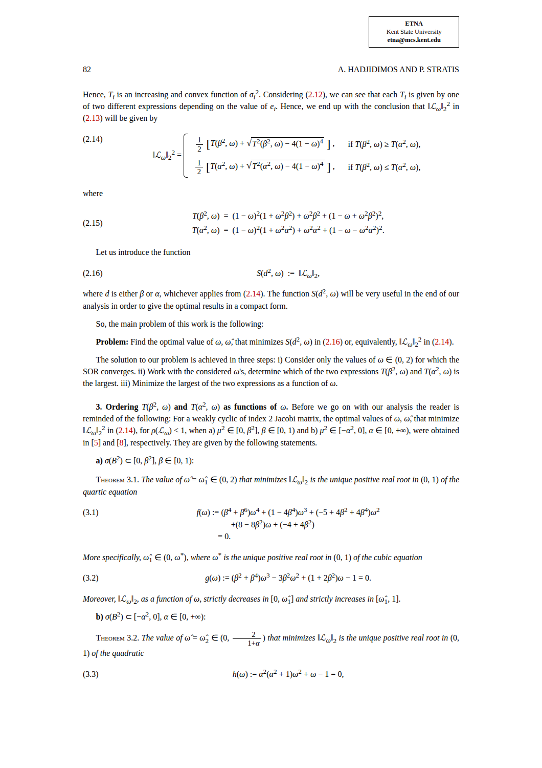ETNA
Kent State University
etna@mcs.kent.edu
82 A. HADJIDIMOS AND P. STRATIS
Hence, Ti is an increasing and convex function of σi2. Considering (2.12), we can see that each Ti is given by one of two different expressions depending on the value of ei. Hence, we end up with the conclusion that ‖ℒω‖22 in (2.13) will be given by
(2.14)
‖ℒω‖22 =
| 1 2 [ T ( β 2 , ω ) + T 2 ( β 2 , ω ) − 4(1 − ω ) 4 ] , | if T ( β 2 , ω ) ≥ T ( α 2 , ω ), |
| 1 2 [ T ( α 2 , ω ) + T 2 ( α 2 , ω ) − 4(1 − ω ) 4 ] , | if T ( β 2 , ω ) ≤ T ( α 2 , ω ), |
where
(2.15)
| T ( β 2 , ω ) | = | (1 − ω ) 2 (1 + ω 2 β 2 ) + ω 2 β 2 + (1 − ω + ω 2 β 2 ) 2 , |
| T ( α 2 , ω ) | = | (1 − ω ) 2 (1 + ω 2 α 2 ) + ω 2 α 2 + (1 − ω − ω 2 α 2 ) 2 . |
Let us introduce the function
(2.16)
S(d2, ω) := ‖ℒω‖2,
where d is either β or α, whichever applies from (2.14). The function S(d2, ω) will be very useful in the end of our analysis in order to give the optimal results in a compact form.
So, the main problem of this work is the following:
Problem: Find the optimal value of ω, ω̂, that minimizes S(d2, ω) in (2.16) or, equivalently, ‖ℒω‖22 in (2.14).
The solution to our problem is achieved in three steps: i) Consider only the values of ω ∈ (0, 2) for which the SOR converges. ii) Work with the considered ω's, determine which of the two expressions T(β2, ω) and T(α2, ω) is the largest. iii) Minimize the largest of the two expressions as a function of ω.
3. Ordering T(β2, ω) and T(α2, ω) as functions of ω. Before we go on with our analysis the reader is reminded of the following: For a weakly cyclic of index 2 Jacobi matrix, the optimal values of ω, ω̂, that minimize ‖ℒω‖22 in (2.14), for ρ(ℒω) < 1, when a) μ2 ∈ [0, β2], β ∈ [0, 1) and b) μ2 ∈ [−α2, 0], α ∈ [0, +∞), were obtained in [5] and [8], respectively. They are given by the following statements.
a) σ(B2) ⊂ [0, β2], β ∈ [0, 1):
Theorem 3.1. The value of ω̂ = ω̂1 ∈ (0, 2) that minimizes ‖ℒω‖2 is the unique positive real root in (0, 1) of the quartic equation
(3.1)
f(ω) := (β4 + β6)ω4 + (1 − 4β4)ω3 + (−5 + 4β2 + 4β4)ω2 +(8 − 8β2)ω + (−4 + 4β2) = 0.
More specifically, ω̂1 ∈ (0, ω*), where ω* is the unique positive real root in (0, 1) of the cubic equation
(3.2)
g(ω) := (β2 + β4)ω3 − 3β2ω2 + (1 + 2β2)ω − 1 = 0.
Moreover, ‖ℒω‖2, as a function of ω, strictly decreases in [0, ω̂1] and strictly increases in [ω̂1, 1].
b) σ(B2) ⊂ [−α2, 0], α ∈ [0, +∞):
Theorem 3.2. The value of ω̂ = ω̂2 ∈ (0, 21+α) that minimizes ‖ℒω‖2 is the unique positive real root in (0, 1) of the quadratic
(3.3)
h(ω) := α2(α2 + 1)ω2 + ω − 1 = 0,